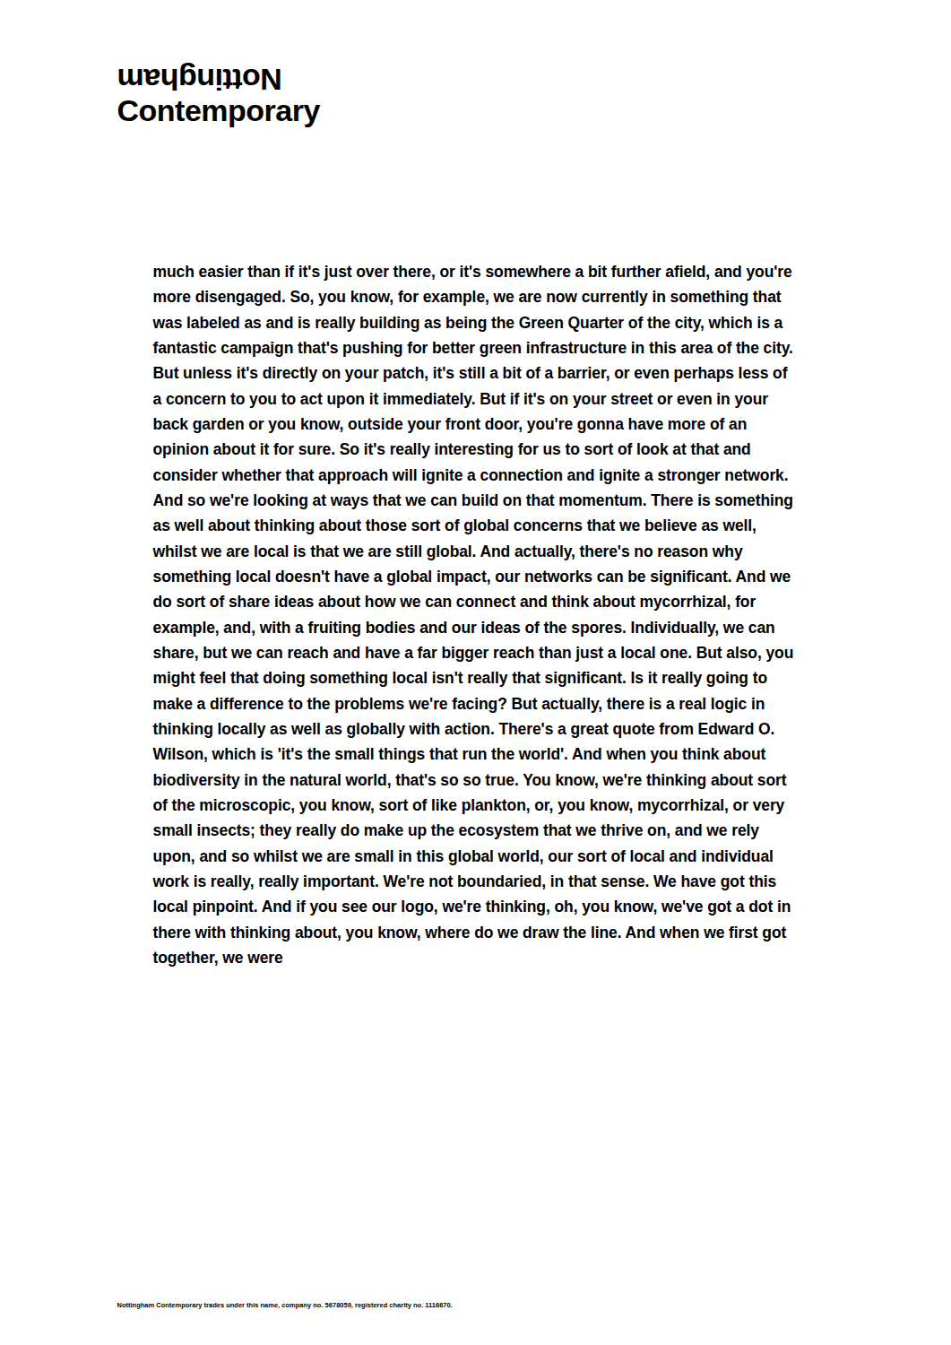Nottingham
Contemporary
much easier than if it's just over there, or it's somewhere a bit further afield, and you're more disengaged. So, you know, for example, we are now currently in something that was labeled as and is really building as being the Green Quarter of the city, which is a fantastic campaign that's pushing for better green infrastructure in this area of the city. But unless it's directly on your patch, it's still a bit of a barrier, or even perhaps less of a concern to you to act upon it immediately. But if it's on your street or even in your back garden or you know, outside your front door, you're gonna have more of an opinion about it for sure. So it's really interesting for us to sort of look at that and consider whether that approach will ignite a connection and ignite a stronger network. And so we're looking at ways that we can build on that momentum. There is something as well about thinking about those sort of global concerns that we believe as well, whilst we are local is that we are still global. And actually, there's no reason why something local doesn't have a global impact, our networks can be significant. And we do sort of share ideas about how we can connect and think about mycorrhizal, for example, and, with a fruiting bodies and our ideas of the spores. Individually, we can share, but we can reach and have a far bigger reach than just a local one. But also, you might feel that doing something local isn't really that significant. Is it really going to make a difference to the problems we're facing? But actually, there is a real logic in thinking locally as well as globally with action. There's a great quote from Edward O. Wilson, which is 'it's the small things that run the world'. And when you think about biodiversity in the natural world, that's so so true. You know, we're thinking about sort of the microscopic, you know, sort of like plankton, or, you know, mycorrhizal, or very small insects; they really do make up the ecosystem that we thrive on, and we rely upon, and so whilst we are small in this global world, our sort of local and individual work is really, really important. We're not boundaried, in that sense. We have got this local pinpoint. And if you see our logo, we're thinking, oh, you know, we've got a dot in there with thinking about, you know, where do we draw the line. And when we first got together, we were
Nottingham Contemporary trades under this name, company no. 5678059, registered charity no. 1116670.